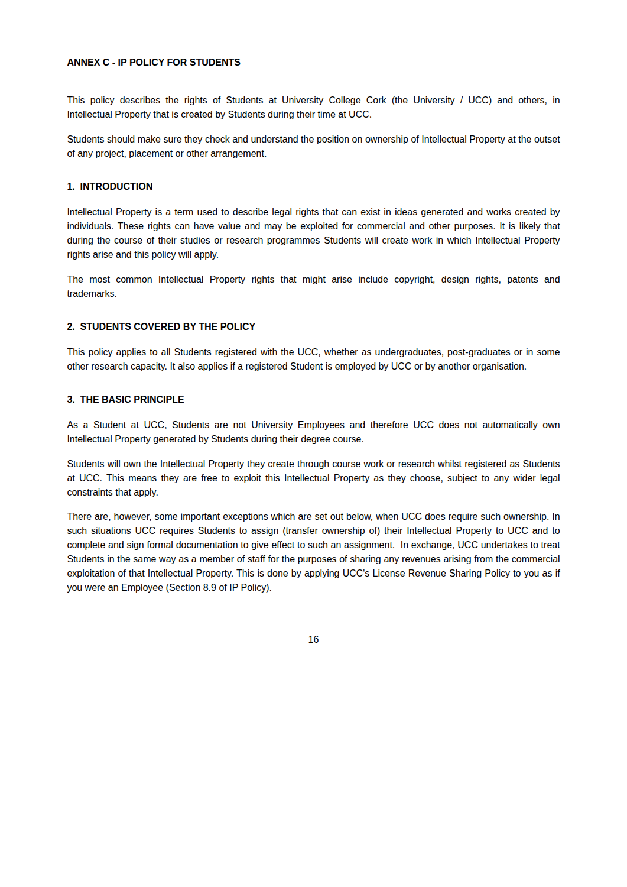ANNEX C - IP POLICY FOR STUDENTS
This policy describes the rights of Students at University College Cork (the University / UCC) and others, in Intellectual Property that is created by Students during their time at UCC.
Students should make sure they check and understand the position on ownership of Intellectual Property at the outset of any project, placement or other arrangement.
1. INTRODUCTION
Intellectual Property is a term used to describe legal rights that can exist in ideas generated and works created by individuals. These rights can have value and may be exploited for commercial and other purposes. It is likely that during the course of their studies or research programmes Students will create work in which Intellectual Property rights arise and this policy will apply.
The most common Intellectual Property rights that might arise include copyright, design rights, patents and trademarks.
2. STUDENTS COVERED BY THE POLICY
This policy applies to all Students registered with the UCC, whether as undergraduates, post-graduates or in some other research capacity. It also applies if a registered Student is employed by UCC or by another organisation.
3. THE BASIC PRINCIPLE
As a Student at UCC, Students are not University Employees and therefore UCC does not automatically own Intellectual Property generated by Students during their degree course.
Students will own the Intellectual Property they create through course work or research whilst registered as Students at UCC. This means they are free to exploit this Intellectual Property as they choose, subject to any wider legal constraints that apply.
There are, however, some important exceptions which are set out below, when UCC does require such ownership. In such situations UCC requires Students to assign (transfer ownership of) their Intellectual Property to UCC and to complete and sign formal documentation to give effect to such an assignment. In exchange, UCC undertakes to treat Students in the same way as a member of staff for the purposes of sharing any revenues arising from the commercial exploitation of that Intellectual Property. This is done by applying UCC's License Revenue Sharing Policy to you as if you were an Employee (Section 8.9 of IP Policy).
16